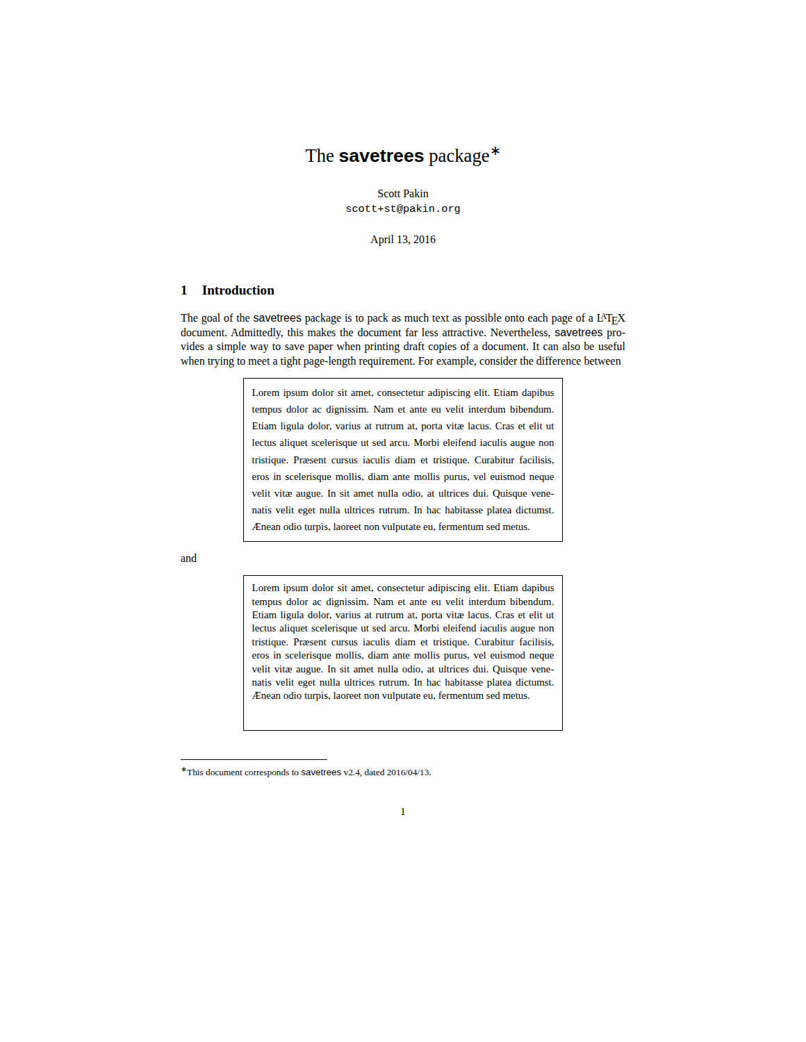The savetrees package∗
Scott Pakin
scott+st@pakin.org
April 13, 2016
1 Introduction
The goal of the savetrees package is to pack as much text as possible onto each page of a La Te X document. Admittedly, this makes the document far less attractive. Nevertheless, savetrees provides a simple way to save paper when printing draft copies of a document. It can also be useful when trying to meet a tight page-length requirement. For example, consider the difference between
Lorem ipsum dolor sit amet, consectetur adipiscing elit. Etiam dapibus tempus dolor ac dignissim. Nam et ante eu velit interdum bibendum. Etiam ligula dolor, varius at rutrum at, porta vitæ lacus. Cras et elit ut lectus aliquet scelerisque ut sed arcu. Morbi eleifend iaculis augue non tristique. Præsent cursus iaculis diam et tristique. Curabitur facilisis, eros in scelerisque mollis, diam ante mollis purus, vel euismod neque velit vitæ augue. In sit amet nulla odio, at ultrices dui. Quisque venenatis velit eget nulla ultrices rutrum. In hac habitasse platea dictumst. Ænean odio turpis, laoreet non vulputate eu, fermentum sed metus.
and
Lorem ipsum dolor sit amet, consectetur adipiscing elit. Etiam dapibus tempus dolor ac dignissim. Nam et ante eu velit interdum bibendum. Etiam ligula dolor, varius at rutrum at, porta vitæ lacus. Cras et elit ut lectus aliquet scelerisque ut sed arcu. Morbi eleifend iaculis augue non tristique. Præsent cursus iaculis diam et tristique. Curabitur facilisis, eros in scelerisque mollis, diam ante mollis purus, vel euismod neque velit vitæ augue. In sit amet nulla odio, at ultrices dui. Quisque venenatis velit eget nulla ultrices rutrum. In hac habitasse platea dictumst. Ænean odio turpis, laoreet non vulputate eu, fermentum sed metus.
∗This document corresponds to savetrees v2.4, dated 2016/04/13.
1